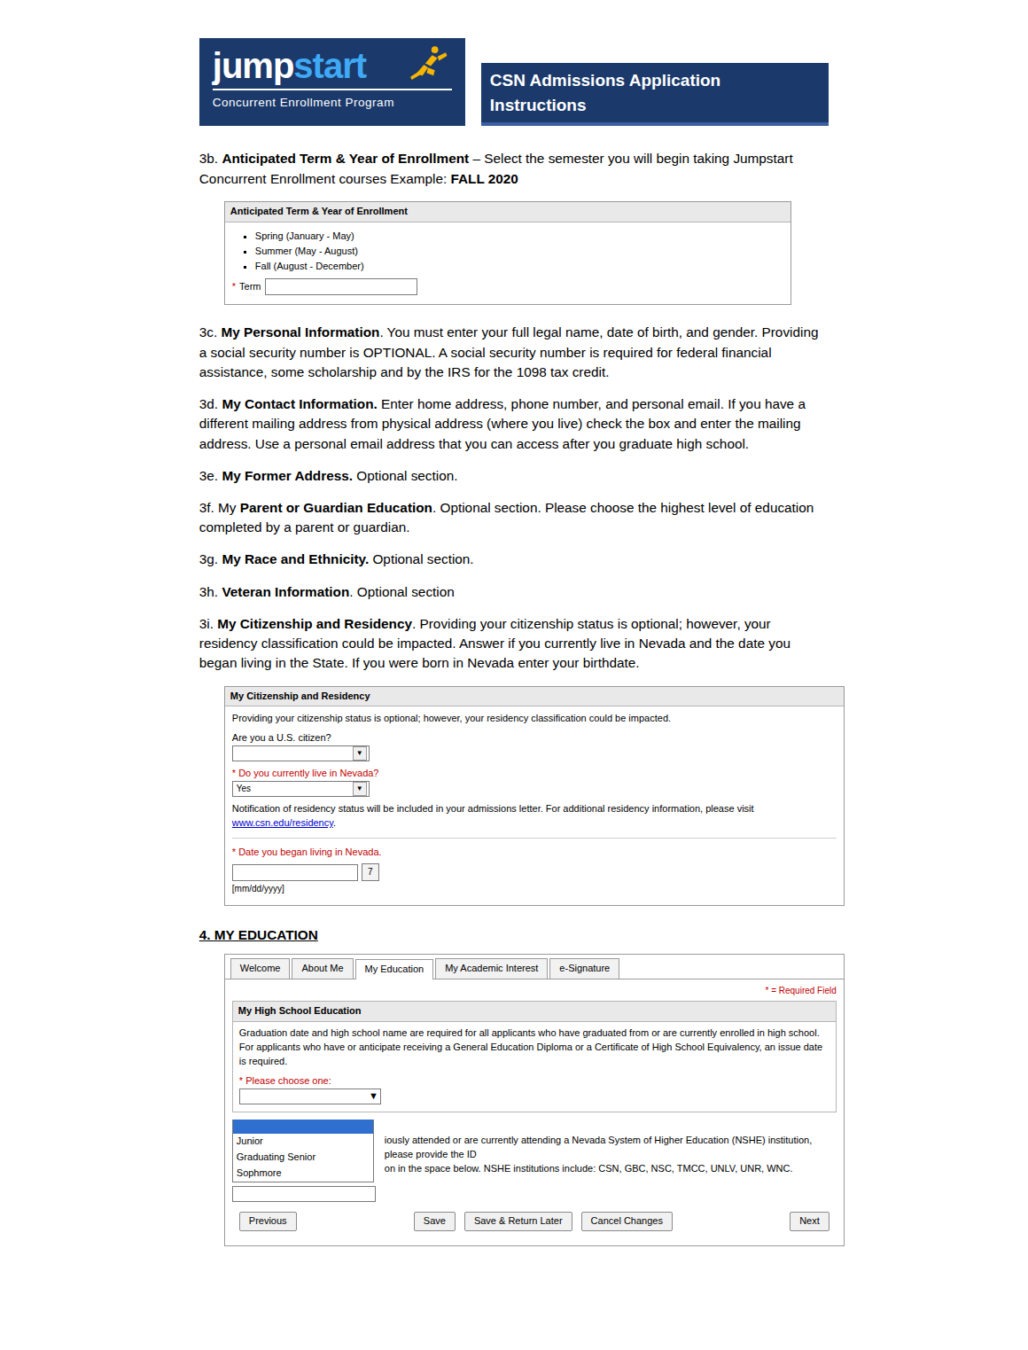jump start
Concurrent Enrollment Program
CSN Admissions Application Instructions
3b. Anticipated Term & Year of Enrollment – Select the semester you will begin taking Jumpstart Concurrent Enrollment courses Example: FALL 2020
Anticipated Term & Year of Enrollment
Spring (January - May)
Summer (May - August)
Fall (August - December)
* Term
3c. My Personal Information. You must enter your full legal name, date of birth, and gender. Providing a social security number is OPTIONAL. A social security number is required for federal financial assistance, some scholarship and by the IRS for the 1098 tax credit.
3d. My Contact Information. Enter home address, phone number, and personal email. If you have a different mailing address from physical address (where you live) check the box and enter the mailing address. Use a personal email address that you can access after you graduate high school.
3e. My Former Address. Optional section.
3f. My Parent or Guardian Education. Optional section. Please choose the highest level of education completed by a parent or guardian.
3g. My Race and Ethnicity. Optional section.
3h. Veteran Information. Optional section
3i. My Citizenship and Residency. Providing your citizenship status is optional; however, your residency classification could be impacted. Answer if you currently live in Nevada and the date you began living in the State. If you were born in Nevada enter your birthdate.
My Citizenship and Residency
Providing your citizenship status is optional; however, your residency classification could be impacted.
Are you a U.S. citizen?
▼
* Do you currently live in Nevada?
Yes▼
Notification of residency status will be included in your admissions letter. For additional residency information, please visit www.csn.edu/residency.
* Date you began living in Nevada.
7
[mm/dd/yyyy]
4. MY EDUCATION
Welcome
About Me
My Education
My Academic Interest
e-Signature
* = Required Field
My High School Education
Graduation date and high school name are required for all applicants who have graduated from or are currently enrolled in high school. For applicants who have or anticipate receiving a General Education Diploma or a Certificate of High School Equivalency, an issue date is required.
* Please choose one:
▼
Junior
Graduating Senior
Sophmore
iously attended or are currently attending a Nevada System of Higher Education (NSHE) institution, please provide the ID
on in the space below. NSHE institutions include: CSN, GBC, NSC, TMCC, UNLV, UNR, WNC.
Previous
Save
Save & Return Later
Cancel Changes
Next